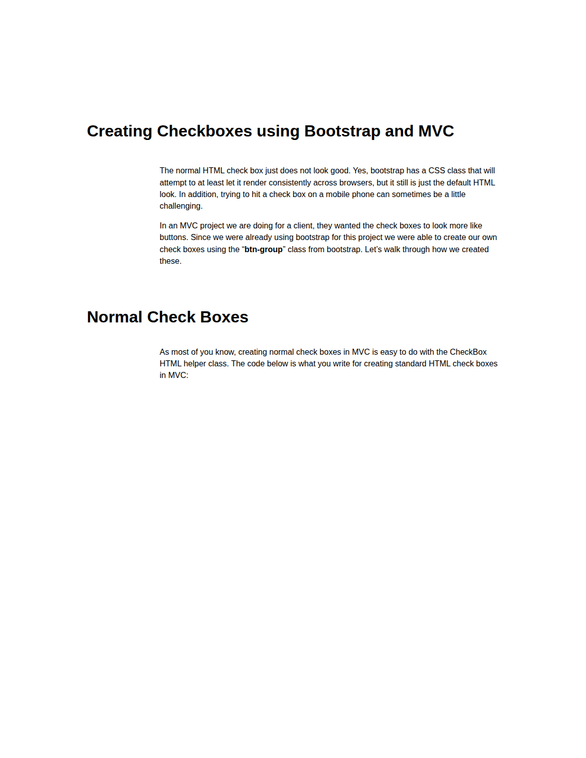Creating Checkboxes using Bootstrap and MVC
The normal HTML check box just does not look good. Yes, bootstrap has a CSS class that will attempt to at least let it render consistently across browsers, but it still is just the default HTML look. In addition, trying to hit a check box on a mobile phone can sometimes be a little challenging.
In an MVC project we are doing for a client, they wanted the check boxes to look more like buttons. Since we were already using bootstrap for this project we were able to create our own check boxes using the “btn-group” class from bootstrap. Let’s walk through how we created these.
Normal Check Boxes
As most of you know, creating normal check boxes in MVC is easy to do with the CheckBox HTML helper class. The code below is what you write for creating standard HTML check boxes in MVC: